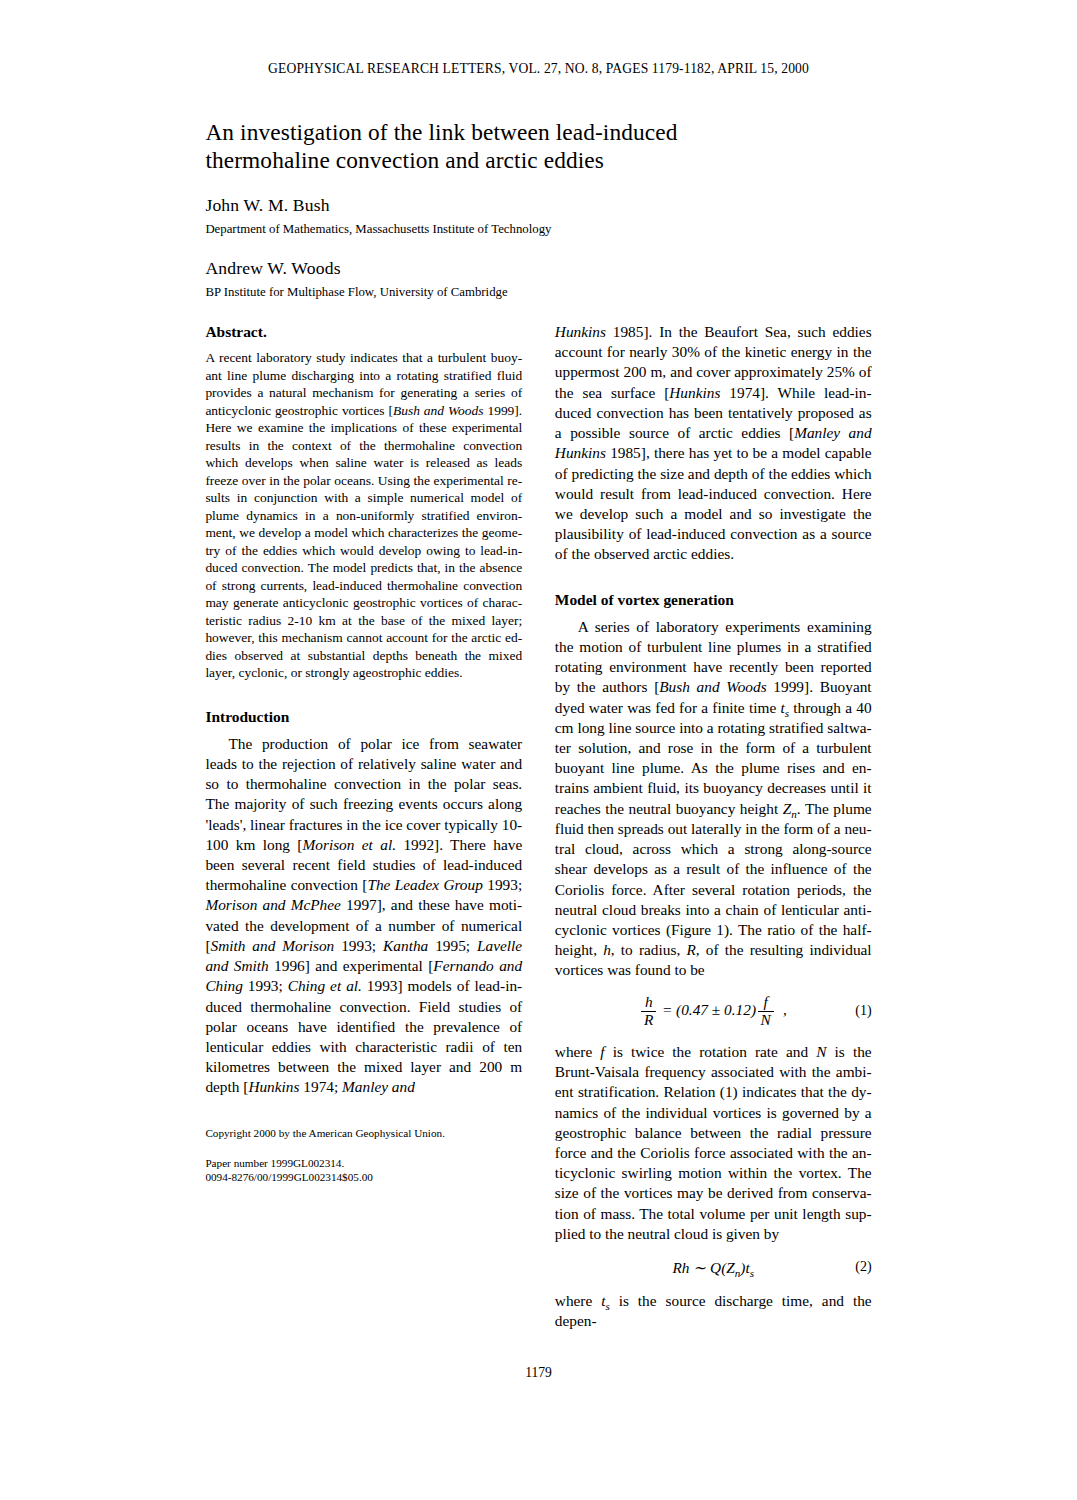GEOPHYSICAL RESEARCH LETTERS, VOL. 27, NO. 8, PAGES 1179-1182, APRIL 15, 2000
An investigation of the link between lead-induced
thermohaline convection and arctic eddies
John W. M. Bush
Department of Mathematics, Massachusetts Institute of Technology
Andrew W. Woods
BP Institute for Multiphase Flow, University of Cambridge
Abstract.
A recent laboratory study indicates that a turbulent buoyant line plume discharging into a rotating stratified fluid provides a natural mechanism for generating a series of anticyclonic geostrophic vortices [Bush and Woods 1999]. Here we examine the implications of these experimental results in the context of the thermohaline convection which develops when saline water is released as leads freeze over in the polar oceans. Using the experimental results in conjunction with a simple numerical model of plume dynamics in a non-uniformly stratified environment, we develop a model which characterizes the geometry of the eddies which would develop owing to lead-induced convection. The model predicts that, in the absence of strong currents, lead-induced thermohaline convection may generate anticyclonic geostrophic vortices of characteristic radius 2-10 km at the base of the mixed layer; however, this mechanism cannot account for the arctic eddies observed at substantial depths beneath the mixed layer, cyclonic, or strongly ageostrophic eddies.
Introduction
The production of polar ice from seawater leads to the rejection of relatively saline water and so to thermohaline convection in the polar seas. The majority of such freezing events occurs along 'leads', linear fractures in the ice cover typically 10-100 km long [Morison et al. 1992]. There have been several recent field studies of lead-induced thermohaline convection [The Leadex Group 1993; Morison and McPhee 1997], and these have motivated the development of a number of numerical [Smith and Morison 1993; Kantha 1995; Lavelle and Smith 1996] and experimental [Fernando and Ching 1993; Ching et al. 1993] models of lead-induced thermohaline convection. Field studies of polar oceans have identified the prevalence of lenticular eddies with characteristic radii of ten kilometres between the mixed layer and 200 m depth [Hunkins 1974; Manley and
Copyright 2000 by the American Geophysical Union.
Paper number 1999GL002314.
0094-8276/00/1999GL002314$05.00
Hunkins 1985]. In the Beaufort Sea, such eddies account for nearly 30% of the kinetic energy in the uppermost 200 m, and cover approximately 25% of the sea surface [Hunkins 1974]. While lead-induced convection has been tentatively proposed as a possible source of arctic eddies [Manley and Hunkins 1985], there has yet to be a model capable of predicting the size and depth of the eddies which would result from lead-induced convection. Here we develop such a model and so investigate the plausibility of lead-induced convection as a source of the observed arctic eddies.
Model of vortex generation
A series of laboratory experiments examining the motion of turbulent line plumes in a stratified rotating environment have recently been reported by the authors [Bush and Woods 1999]. Buoyant dyed water was fed for a finite time ts through a 40 cm long line source into a rotating stratified saltwater solution, and rose in the form of a turbulent buoyant line plume. As the plume rises and entrains ambient fluid, its buoyancy decreases until it reaches the neutral buoyancy height Zn. The plume fluid then spreads out laterally in the form of a neutral cloud, across which a strong along-source shear develops as a result of the influence of the Coriolis force. After several rotation periods, the neutral cloud breaks into a chain of lenticular anticyclonic vortices (Figure 1). The ratio of the half-height, h, to radius, R, of the resulting individual vortices was found to be
hR = (0.47 ± 0.12)fN , (1)
where f is twice the rotation rate and N is the Brunt-Vaisala frequency associated with the ambient stratification. Relation (1) indicates that the dynamics of the individual vortices is governed by a geostrophic balance between the radial pressure force and the Coriolis force associated with the anticyclonic swirling motion within the vortex. The size of the vortices may be derived from conservation of mass. The total volume per unit length supplied to the neutral cloud is given by
Rh ∼ Q(Zn)ts (2)
where ts is the source discharge time, and the depen-
1179